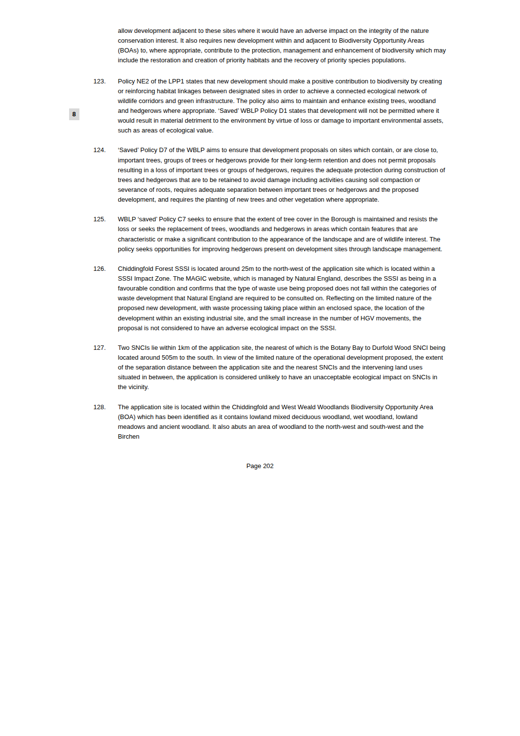8
allow development adjacent to these sites where it would have an adverse impact on the integrity of the nature conservation interest. It also requires new development within and adjacent to Biodiversity Opportunity Areas (BOAs) to, where appropriate, contribute to the protection, management and enhancement of biodiversity which may include the restoration and creation of priority habitats and the recovery of priority species populations.
123. Policy NE2 of the LPP1 states that new development should make a positive contribution to biodiversity by creating or reinforcing habitat linkages between designated sites in order to achieve a connected ecological network of wildlife corridors and green infrastructure. The policy also aims to maintain and enhance existing trees, woodland and hedgerows where appropriate. ‘Saved’ WBLP Policy D1 states that development will not be permitted where it would result in material detriment to the environment by virtue of loss or damage to important environmental assets, such as areas of ecological value.
124.‘Saved’ Policy D7 of the WBLP aims to ensure that development proposals on sites which contain, or are close to, important trees, groups of trees or hedgerows provide for their long-term retention and does not permit proposals resulting in a loss of important trees or groups of hedgerows, requires the adequate protection during construction of trees and hedgerows that are to be retained to avoid damage including activities causing soil compaction or severance of roots, requires adequate separation between important trees or hedgerows and the proposed development, and requires the planting of new trees and other vegetation where appropriate.
125. WBLP ‘saved’ Policy C7 seeks to ensure that the extent of tree cover in the Borough is maintained and resists the loss or seeks the replacement of trees, woodlands and hedgerows in areas which contain features that are characteristic or make a significant contribution to the appearance of the landscape and are of wildlife interest. The policy seeks opportunities for improving hedgerows present on development sites through landscape management.
126. Chiddingfold Forest SSSI is located around 25m to the north-west of the application site which is located within a SSSI Impact Zone. The MAGIC website, which is managed by Natural England, describes the SSSI as being in a favourable condition and confirms that the type of waste use being proposed does not fall within the categories of waste development that Natural England are required to be consulted on. Reflecting on the limited nature of the proposed new development, with waste processing taking place within an enclosed space, the location of the development within an existing industrial site, and the small increase in the number of HGV movements, the proposal is not considered to have an adverse ecological impact on the SSSI.
127. Two SNCIs lie within 1km of the application site, the nearest of which is the Botany Bay to Durfold Wood SNCI being located around 505m to the south. In view of the limited nature of the operational development proposed, the extent of the separation distance between the application site and the nearest SNCIs and the intervening land uses situated in between, the application is considered unlikely to have an unacceptable ecological impact on SNCIs in the vicinity.
128. The application site is located within the Chiddingfold and West Weald Woodlands Biodiversity Opportunity Area (BOA) which has been identified as it contains lowland mixed deciduous woodland, wet woodland, lowland meadows and ancient woodland. It also abuts an area of woodland to the north-west and south-west and the Birchen
Page 202